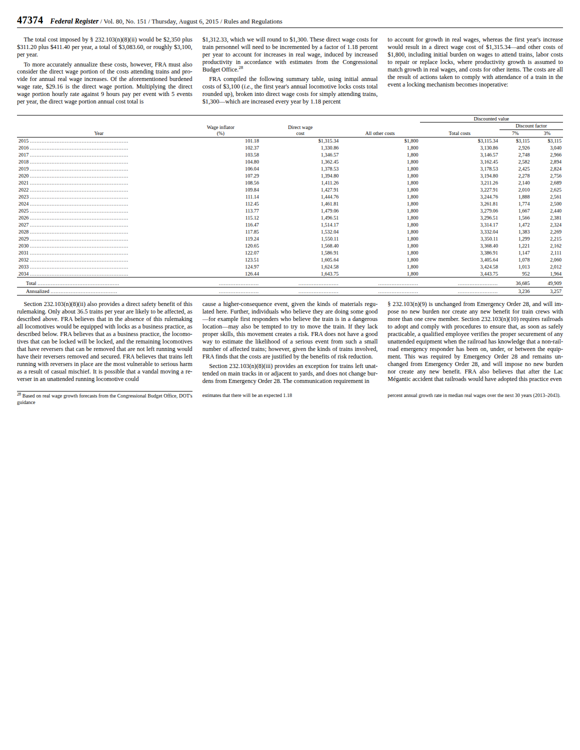47374
Federal Register / Vol. 80, No. 151 / Thursday, August 6, 2015 / Rules and Regulations
The total cost imposed by § 232.103(n)(8)(ii) would be $2,350 plus $311.20 plus $411.40 per year, a total of $3,083.60, or roughly $3,100, per year.
To more accurately annualize these costs, however, FRA must also consider the direct wage portion of the costs attending trains and provide for annual real wage increases. Of the aforementioned burdened wage rate, $29.16 is the direct wage portion. Multiplying the direct wage portion hourly rate against 9 hours pay per event with 5 events per year, the direct wage portion annual cost total is
$1,312.33, which we will round to $1,300. These direct wage costs for train personnel will need to be incremented by a factor of 1.18 percent per year to account for increases in real wage, induced by increased productivity in accordance with estimates from the Congressional Budget Office.28
FRA compiled the following summary table, using initial annual costs of $3,100 (i.e., the first year's annual locomotive locks costs total rounded up), broken into direct wage costs for simply attending trains, $1,300—which are increased every year by 1.18 percent
to account for growth in real wages, whereas the first year's increase would result in a direct wage cost of $1,315.34—and other costs of $1,800, including initial burden on wages to attend trains, labor costs to repair or replace locks, where productivity growth is assumed to match growth in real wages, and costs for other items. The costs are all the result of actions taken to comply with attendance of a train in the event a locking mechanism becomes inoperative:
| Year | Wage inflator (%) | Direct wage cost | All other costs | Discounted value |
| --- | --- | --- | --- | --- |
| Total costs | Discount factor |
| 7% | 3% |
| 2015 ........................................................... | 101.18 | $1,315.34 | $1,800 | $3,115.34 | $3,115 | $3,115 |
| 2016 ........................................................... | 102.37 | 1,330.86 | 1,800 | 3,130.86 | 2,926 | 3,040 |
| 2017 ........................................................... | 103.58 | 1,346.57 | 1,800 | 3,146.57 | 2,748 | 2,966 |
| 2018 ........................................................... | 104.80 | 1,362.45 | 1,800 | 3,162.45 | 2,582 | 2,894 |
| 2019 ........................................................... | 106.04 | 1,378.53 | 1,800 | 3,178.53 | 2,425 | 2,824 |
| 2020 ........................................................... | 107.29 | 1,394.80 | 1,800 | 3,194.80 | 2,278 | 2,756 |
| 2021 ........................................................... | 108.56 | 1,411.26 | 1,800 | 3,211.26 | 2,140 | 2,689 |
| 2022 ........................................................... | 109.84 | 1,427.91 | 1,800 | 3,227.91 | 2,010 | 2,625 |
| 2023 ........................................................... | 111.14 | 1,444.76 | 1,800 | 3,244.76 | 1,888 | 2,561 |
| 2024 ........................................................... | 112.45 | 1,461.81 | 1,800 | 3,261.81 | 1,774 | 2,500 |
| 2025 ........................................................... | 113.77 | 1,479.06 | 1,800 | 3,279.06 | 1,667 | 2,440 |
| 2026 ........................................................... | 115.12 | 1,496.51 | 1,800 | 3,296.51 | 1,566 | 2,381 |
| 2027 ........................................................... | 116.47 | 1,514.17 | 1,800 | 3,314.17 | 1,472 | 2,324 |
| 2028 ........................................................... | 117.85 | 1,532.04 | 1,800 | 3,332.04 | 1,383 | 2,269 |
| 2029 ........................................................... | 119.24 | 1,550.11 | 1,800 | 3,350.11 | 1,299 | 2,215 |
| 2030 ........................................................... | 120.65 | 1,568.40 | 1,800 | 3,368.40 | 1,221 | 2,162 |
| 2031 ........................................................... | 122.07 | 1,586.91 | 1,800 | 3,386.91 | 1,147 | 2,111 |
| 2032 ........................................................... | 123.51 | 1,605.64 | 1,800 | 3,405.64 | 1,078 | 2,060 |
| 2033 ........................................................... | 124.97 | 1,624.58 | 1,800 | 3,424.58 | 1,013 | 2,012 |
| 2034 ........................................................... | 126.44 | 1,643.75 | 1,800 | 3,443.75 | 952 | 1,964 |
| Total ................................................. | ........................ | ........................ | ........................ | ........................ | 36,685 | 49,909 |
| Annualized ........................................ | ........................ | ........................ | ........................ | ........................ | 3,236 | 3,257 |
Section 232.103(n)(8)(ii) also provides a direct safety benefit of this rulemaking. Only about 36.5 trains per year are likely to be affected, as described above. FRA believes that in the absence of this rulemaking all locomotives would be equipped with locks as a business practice, as described below. FRA believes that as a business practice, the locomotives that can be locked will be locked, and the remaining locomotives that have reversers that can be removed that are not left running would have their reversers removed and secured. FRA believes that trains left running with reversers in place are the most vulnerable to serious harm as a result of casual mischief. It is possible that a vandal moving a reverser in an unattended running locomotive could
cause a higher-consequence event, given the kinds of materials regulated here. Further, individuals who believe they are doing some good—for example first responders who believe the train is in a dangerous location—may also be tempted to try to move the train. If they lack proper skills, this movement creates a risk. FRA does not have a good way to estimate the likelihood of a serious event from such a small number of affected trains; however, given the kinds of trains involved, FRA finds that the costs are justified by the benefits of risk reduction.
Section 232.103(n)(8)(iii) provides an exception for trains left unattended on main tracks in or adjacent to yards, and does not change burdens from Emergency Order 28. The communication requirement in
§ 232.103(n)(9) is unchanged from Emergency Order 28, and will impose no new burden nor create any new benefit for train crews with more than one crew member. Section 232.103(n)(10) requires railroads to adopt and comply with procedures to ensure that, as soon as safely practicable, a qualified employee verifies the proper securement of any unattended equipment when the railroad has knowledge that a non-railroad emergency responder has been on, under, or between the equipment. This was required by Emergency Order 28 and remains unchanged from Emergency Order 28, and will impose no new burden nor create any new benefit. FRA also believes that after the Lac Mégantic accident that railroads would have adopted this practice even
28 Based on real wage growth forecasts from the Congressional Budget Office, DOT's guidance
estimates that there will be an expected 1.18
percent annual growth rate in median real wages over the next 30 years (2013–2043).